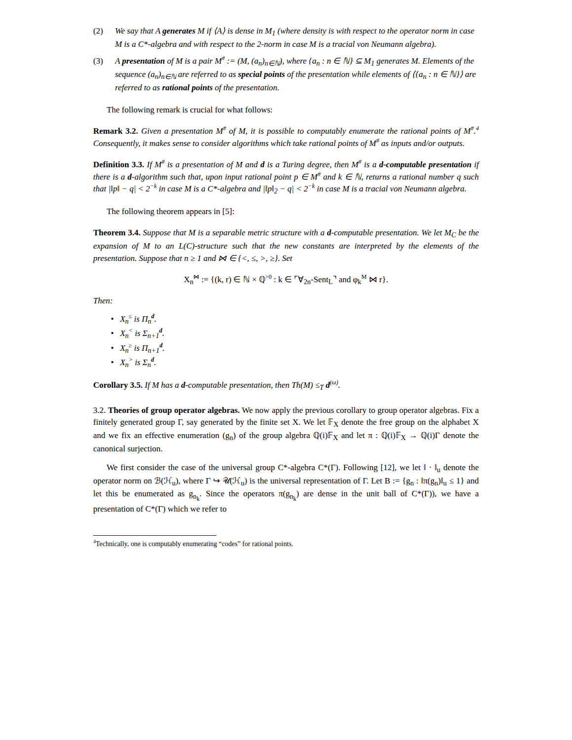(2) We say that A generates M if ⟨A⟩ is dense in M1 (where density is with respect to the operator norm in case M is a C*-algebra and with respect to the 2-norm in case M is a tracial von Neumann algebra).
(3) A presentation of M is a pair M# := (M, (an)n∈ℕ), where {an : n ∈ ℕ} ⊆ M1 generates M. Elements of the sequence (an)n∈ℕ are referred to as special points of the presentation while elements of ⟨{an : n ∈ ℕ}⟩ are referred to as rational points of the presentation.
The following remark is crucial for what follows:
Remark 3.2. Given a presentation M# of M, it is possible to computably enumerate the rational points of M#.4 Consequently, it makes sense to consider algorithms which take rational points of M# as inputs and/or outputs.
Definition 3.3. If M# is a presentation of M and d is a Turing degree, then M# is a d-computable presentation if there is a d-algorithm such that, upon input rational point p ∈ M# and k ∈ ℕ, returns a rational number q such that |‖p‖ − q| < 2−k in case M is a C*-algebra and |‖p‖2 − q| < 2−k in case M is a tracial von Neumann algebra.
The following theorem appears in [5]:
Theorem 3.4. Suppose that M is a separable metric structure with a d-computable presentation. We let MC be the expansion of M to an L(C)-structure such that the new constants are interpreted by the elements of the presentation. Suppose that n ≥ 1 and ⋈ ∈ {<, ≤, >, ≥}. Set
Xn⋈ := {(k, r) ∈ ℕ × ℚ>0 : k ∈ ⌜∀2n-SentL⌝ and φkM ⋈ r}.
Then:
Xn≤ is Πnd.
Xn< is Σn+1d.
Xn≥ is Πn+1d.
Xn> is Σnd.
Corollary 3.5. If M has a d-computable presentation, then Th(M) ≤T d(ω).
3.2. Theories of group operator algebras. We now apply the previous corollary to group operator algebras. Fix a finitely generated group Γ, say generated by the finite set X. We let 𝔽X denote the free group on the alphabet X and we fix an effective enumeration (gn) of the group algebra ℚ(i)𝔽X and let π : ℚ(i)𝔽X → ℚ(i)Γ denote the canonical surjection.
We first consider the case of the universal group C*-algebra C*(Γ). Following [12], we let ‖ · ‖u denote the operator norm on ℬ(ℋu), where Γ ↪ 𝒰(ℋu) is the universal representation of Γ. Let B := {gn : ‖π(gn)‖u ≤ 1} and let this be enumerated as gnk. Since the operators π(gnk) are dense in the unit ball of C*(Γ)), we have a presentation of C*(Γ) which we refer to
4Technically, one is computably enumerating “codes” for rational points.